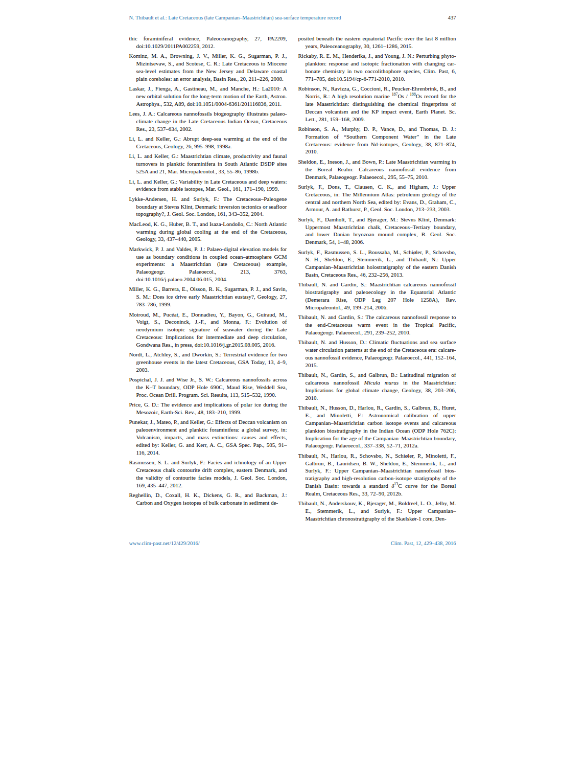N. Thibault et al.: Late Cretaceous (late Campanian–Maastrichtian) sea-surface temperature record
437
thic foraminiferal evidence, Paleoceanography, 27, PA2209, doi:10.1029/2011PA002259, 2012.
Kominz, M. A., Browning, J. V., Miller, K. G., Sugarman, P. J., Mizintsevaw, S., and Scotese, C. R.: Late Cretaceous to Miocene sea-level estimates from the New Jersey and Delaware coastal plain coreholes: an error analysis, Basin Res., 20, 211–226, 2008.
Laskar, J., Fienga, A., Gastineau, M., and Manche, H.: La2010: A new orbital solution for the long-term motion of the Earth, Astron. Astrophys., 532, A89, doi:10.1051/0004-6361/201116836, 2011.
Lees, J. A.: Calcareous nannofossils biogeography illustrates palaeoclimate change in the Late Cretaceous Indian Ocean, Cretaceous Res., 23, 537–634, 2002.
Li, L. and Keller, G.: Abrupt deep-sea warming at the end of the Cretaceous, Geology, 26, 995–998, 1998a.
Li, L. and Keller, G.: Maastrichtian climate, productivity and faunal turnovers in planktic foraminifera in South Atlantic DSDP sites 525A and 21, Mar. Micropaleontol., 33, 55–86, 1998b.
Li, L. and Keller, G.: Variability in Late Cretaceous and deep waters: evidence from stable isotopes, Mar. Geol., 161, 171–190, 1999.
Lykke-Andersen, H. and Surlyk, F.: The Cretaceous–Paleogene boundary at Stevns Klint, Denmark: inversion tectonics or seafloor topography?, J. Geol. Soc. London, 161, 343–352, 2004.
MacLeod, K. G., Huber, B. T., and Isaza-Londoño, C.: North Atlantic warming during global cooling at the end of the Cretaceous, Geology, 33, 437–440, 2005.
Markwick, P. J. and Valdes, P. J.: Palaeo-digital elevation models for use as boundary conditions in coupled ocean–atmosphere GCM experiments: a Maastrichtian (late Cretaceous) example, Palaeogeogr. Palaeoecol., 213, 3763, doi:10.1016/j.palaeo.2004.06.015, 2004.
Miller, K. G., Barrera, E., Olsson, R. K., Sugarman, P. J., and Savin, S. M.: Does ice drive early Maastrichtian eustasy?, Geology, 27, 783–786, 1999.
Moiroud, M., Pucéat, E., Donnadieu, Y., Bayon, G., Guiraud, M., Voigt, S., Deconinck, J.-F., and Monna, F.: Evolution of neodymium isotopic signature of seawater during the Late Cretaceous: Implications for intermediate and deep circulation, Gondwana Res., in press, doi:10.1016/j.gr.2015.08.005, 2016.
Nordt, L., Atchley, S., and Dworkin, S.: Terrestrial evidence for two greenhouse events in the latest Cretaceous, GSA Today, 13, 4–9, 2003.
Pospichal, J. J. and Wise Jr., S. W.: Calcareous nannofossils across the K–T boundary, ODP Hole 690C, Maud Rise, Weddell Sea, Proc. Ocean Drill. Program. Sci. Results, 113, 515–532, 1990.
Price, G. D.: The evidence and implications of polar ice during the Mesozoic, Earth-Sci. Rev., 48, 183–210, 1999.
Punekar, J., Mateo, P., and Keller, G.: Effects of Deccan volcanism on paleoenvironment and planktic foraminifera: a global survey, in: Volcanism, impacts, and mass extinctions: causes and effects, edited by: Keller, G. and Kerr, A. C., GSA Spec. Pap., 505, 91–116, 2014.
Rasmussen, S. L. and Surlyk, F.: Facies and ichnology of an Upper Cretaceous chalk contourite drift complex, eastern Denmark, and the validity of contourite facies models, J. Geol. Soc. London, 169, 435–447, 2012.
Reghellin, D., Coxall, H. K., Dickens, G. R., and Backman, J.: Carbon and Oxygen isotopes of bulk carbonate in sediment de-
posited beneath the eastern equatorial Pacific over the last 8 million years, Paleoceanography, 30, 1261–1286, 2015.
Rickaby, R. E. M., Henderiks, J., and Young, J. N.: Perturbing phytoplankton: response and isotopic fractionation with changing carbonate chemistry in two coccolithophore species, Clim. Past, 6, 771–785, doi:10.5194/cp-6-771-2010, 2010.
Robinson, N., Ravizza, G., Coccioni, R., Peucker-Ehrenbrink, B., and Norris, R.: A high resolution marine 187Os / 188Os record for the late Maastrichtian: distinguishing the chemical fingerprints of Deccan volcanism and the KP impact event, Earth Planet. Sc. Lett., 281, 159–168, 2009.
Robinson, S. A., Murphy, D. P., Vance, D., and Thomas, D. J.: Formation of “Southern Component Water” in the Late Cretaceous: evidence from Nd-isotopes, Geology, 38, 871–874, 2010.
Sheldon, E., Ineson, J., and Bown, P.: Late Maastrichtian warming in the Boreal Realm: Calcareous nannofossil evidence from Denmark, Palaeogeogr. Palaeoecol., 295, 55–75, 2010.
Surlyk, F., Dons, T., Clausen, C. K., and Higham, J.: Upper Cretaceous, in: The Millennium Atlas: petroleum geology of the central and northern North Sea, edited by: Evans, D., Graham, C., Armour, A. and Bathurst, P., Geol. Soc. London, 213–233, 2003.
Surlyk, F., Damholt, T., and Bjerager, M.: Stevns Klint, Denmark: Uppermost Maastrichtian chalk, Cretaceous–Tertiary boundary, and lower Danian bryozoan mound complex, B. Geol. Soc. Denmark, 54, 1–48, 2006.
Surlyk, F., Rasmussen, S. L., Boussaha, M., Schiøler, P., Schovsbo, N. H., Sheldon, E., Stemmerik, L., and Thibault, N.: Upper Campanian–Maastrichtian holostratigraphy of the eastern Danish Basin, Cretaceous Res., 46, 232–256, 2013.
Thibault, N. and Gardin, S.: Maastrichtian calcareous nannofossil biostratigraphy and paleoecology in the Equatorial Atlantic (Demerara Rise, ODP Leg 207 Hole 1258A), Rev. Micropaleontol., 49, 199–214, 2006.
Thibault, N. and Gardin, S.: The calcareous nannofossil response to the end-Cretaceous warm event in the Tropical Pacific, Palaeogeogr. Palaeoecol., 291, 239–252, 2010.
Thibault, N. and Husson, D.: Climatic fluctuations and sea surface water circulation patterns at the end of the Cretaceous era: calcareous nannofossil evidence, Palaeogeogr. Palaeoecol., 441, 152–164, 2015.
Thibault, N., Gardin, S., and Galbrun, B.: Latitudinal migration of calcareous nannofossil Micula murus in the Maastrichtian: Implications for global climate change, Geology, 38, 203–206, 2010.
Thibault, N., Husson, D., Harlou, R., Gardin, S., Galbrun, B., Huret, E., and Minoletti, F.: Astronomical calibration of upper Campanian–Maastrichtian carbon isotope events and calcareous plankton biostratigraphy in the Indian Ocean (ODP Hole 762C): Implication for the age of the Campanian–Maastrichtian boundary, Palaeogeogr. Palaeoecol., 337–338, 52–71, 2012a.
Thibault, N., Harlou, R., Schovsbo, N., Schiøler, P., Minoletti, F., Galbrun, B., Lauridsen, B. W., Sheldon, E., Stemmerik, L., and Surlyk, F.: Upper Campanian–Maastrichtian nannofossil biostratigraphy and high-resolution carbon-isotope stratigraphy of the Danish Basin: towards a standard δ13C curve for the Boreal Realm, Cretaceous Res., 33, 72–90, 2012b.
Thibault, N., Anderskouv, K., Bjerager, M., Boldreel, L. O., Jelby, M. E., Stemmerik, L., and Surlyk, F.: Upper Campanian–Maastrichtian chronostratigraphy of the Skælskør-1 core, Den-
www.clim-past.net/12/429/2016/
Clim. Past, 12, 429–438, 2016